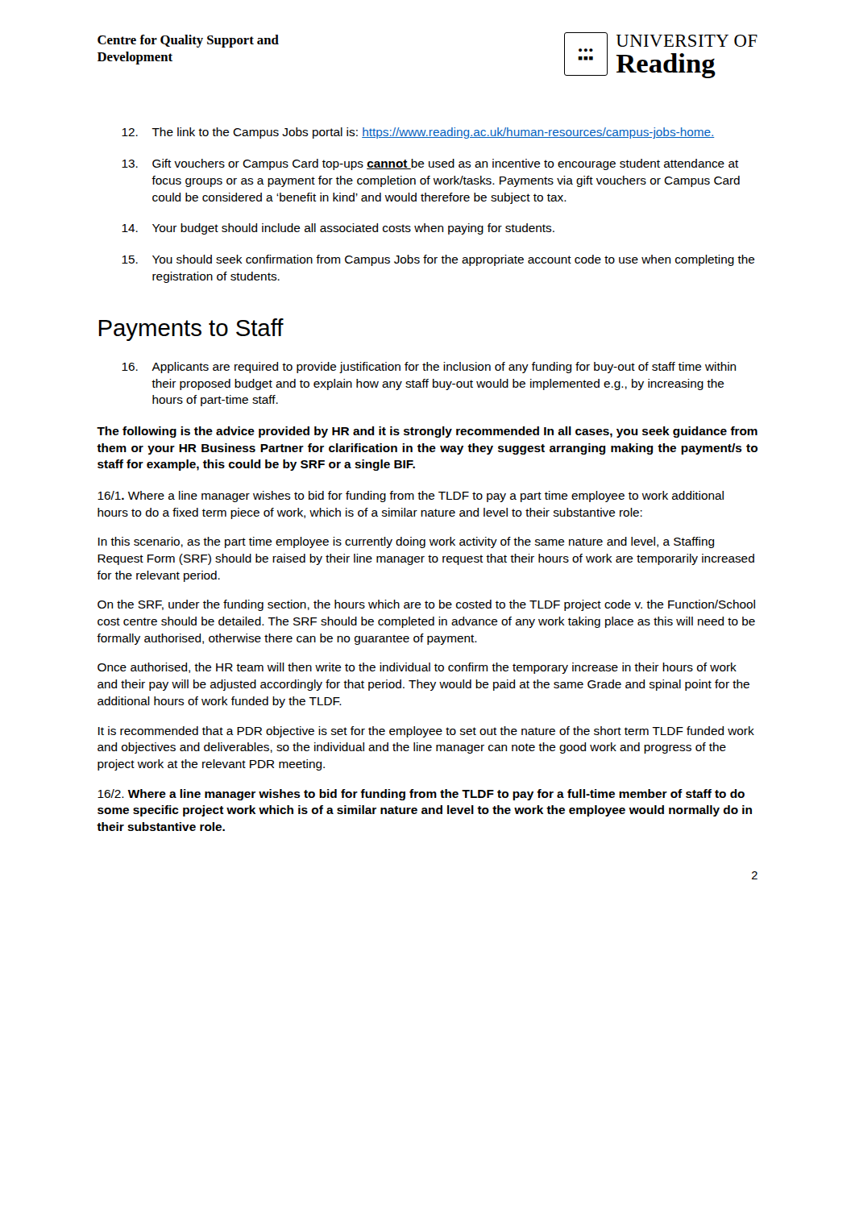Centre for Quality Support and
Development
●●●
■■■
UNIVERSITY OF Reading
The link to the Campus Jobs portal is: https://www.reading.ac.uk/human-resources/campus-jobs-home.
Gift vouchers or Campus Card top-ups cannot be used as an incentive to encourage student attendance at focus groups or as a payment for the completion of work/tasks. Payments via gift vouchers or Campus Card could be considered a ‘benefit in kind’ and would therefore be subject to tax.
Your budget should include all associated costs when paying for students.
You should seek confirmation from Campus Jobs for the appropriate account code to use when completing the registration of students.
Payments to Staff
Applicants are required to provide justification for the inclusion of any funding for buy-out of staff time within their proposed budget and to explain how any staff buy-out would be implemented e.g., by increasing the hours of part-time staff.
The following is the advice provided by HR and it is strongly recommended In all cases, you seek guidance from them or your HR Business Partner for clarification in the way they suggest arranging making the payment/s to staff for example, this could be by SRF or a single BIF.
16/1. Where a line manager wishes to bid for funding from the TLDF to pay a part time employee to work additional hours to do a fixed term piece of work, which is of a similar nature and level to their substantive role:
In this scenario, as the part time employee is currently doing work activity of the same nature and level, a Staffing Request Form (SRF) should be raised by their line manager to request that their hours of work are temporarily increased for the relevant period.
On the SRF, under the funding section, the hours which are to be costed to the TLDF project code v. the Function/School cost centre should be detailed. The SRF should be completed in advance of any work taking place as this will need to be formally authorised, otherwise there can be no guarantee of payment.
Once authorised, the HR team will then write to the individual to confirm the temporary increase in their hours of work and their pay will be adjusted accordingly for that period. They would be paid at the same Grade and spinal point for the additional hours of work funded by the TLDF.
It is recommended that a PDR objective is set for the employee to set out the nature of the short term TLDF funded work and objectives and deliverables, so the individual and the line manager can note the good work and progress of the project work at the relevant PDR meeting.
16/2. Where a line manager wishes to bid for funding from the TLDF to pay for a full-time member of staff to do some specific project work which is of a similar nature and level to the work the employee would normally do in their substantive role.
2